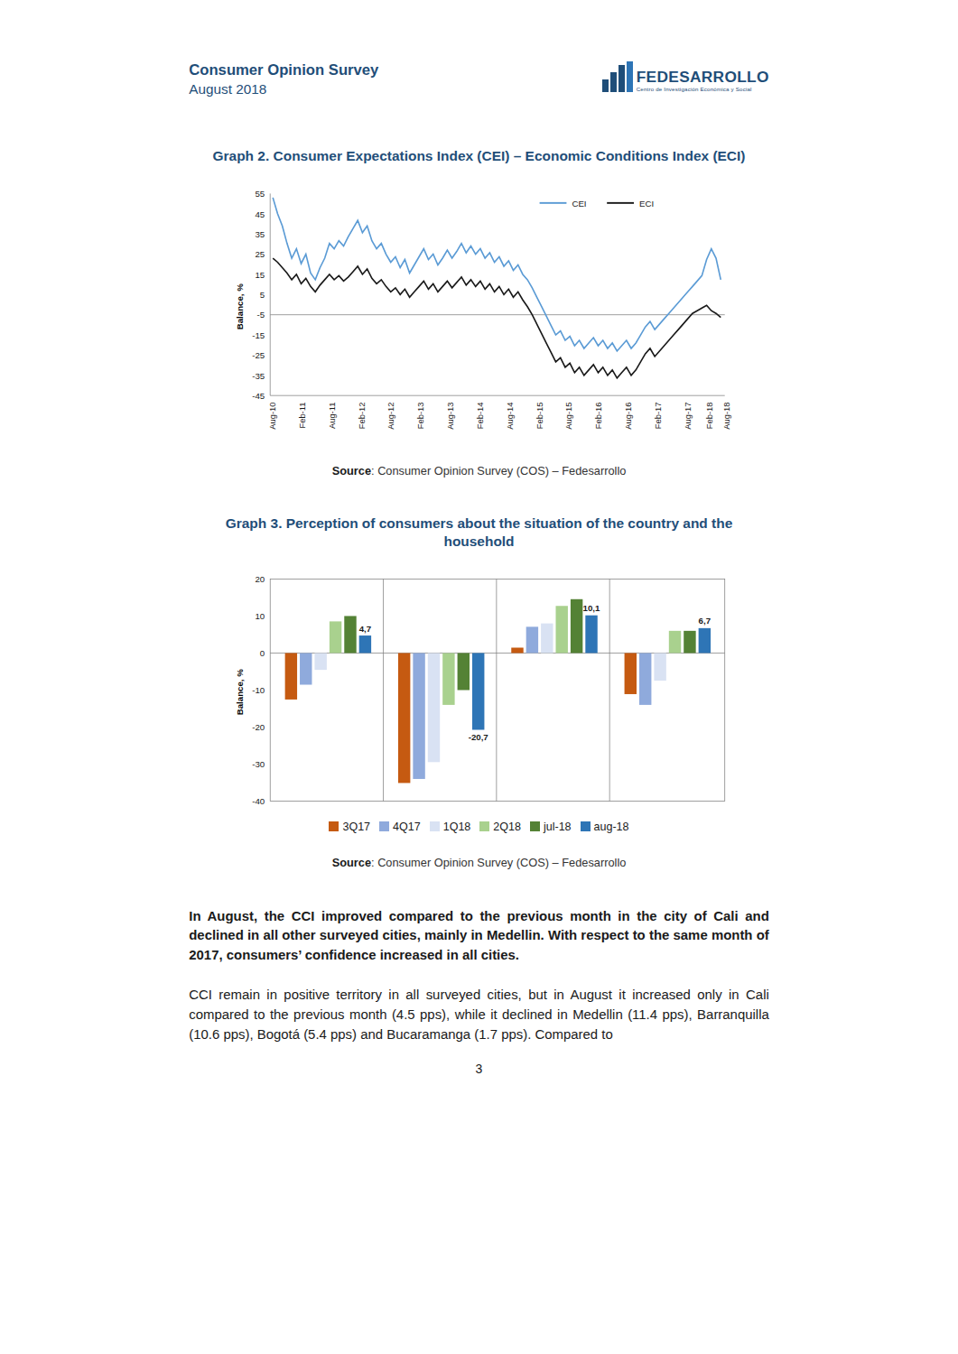Consumer Opinion Survey
August 2018
FEDESARROLLO
Centro de Investigación Económica y Social
Graph 2. Consumer Expectations Index (CEI) – Economic Conditions Index (ECI)
55 45 35 25 15 5 -5 -15 -25 -35 -45 CEI ECI Aug-10 Feb-11 Aug-11 Feb-12 Aug-12 Feb-13 Aug-13 Feb-14 Aug-14 Feb-15 Aug-15 Feb-16 Aug-16 Feb-17 Aug-17 Feb-18 Aug-18 Balance, %
Source: Consumer Opinion Survey (COS) – Fedesarrollo
Graph 3. Perception of consumers about the situation of the country and the
household
20 10 0 -10 -20 -30 -40 4,7 -20,7 10,1 6,7 Balance, % Consumer Confidence Index Country Valuation Household valuation Willingness to buy durable goods
3Q17 4Q17 1Q18 2Q18 jul-18 aug-18
Source: Consumer Opinion Survey (COS) – Fedesarrollo
In August, the CCI improved compared to the previous month in the city of Cali and declined in all other surveyed cities, mainly in Medellin. With respect to the same month of 2017, consumers’ confidence increased in all cities.
CCI remain in positive territory in all surveyed cities, but in August it increased only in Cali compared to the previous month (4.5 pps), while it declined in Medellin (11.4 pps), Barranquilla (10.6 pps), Bogotá (5.4 pps) and Bucaramanga (1.7 pps). Compared to
3